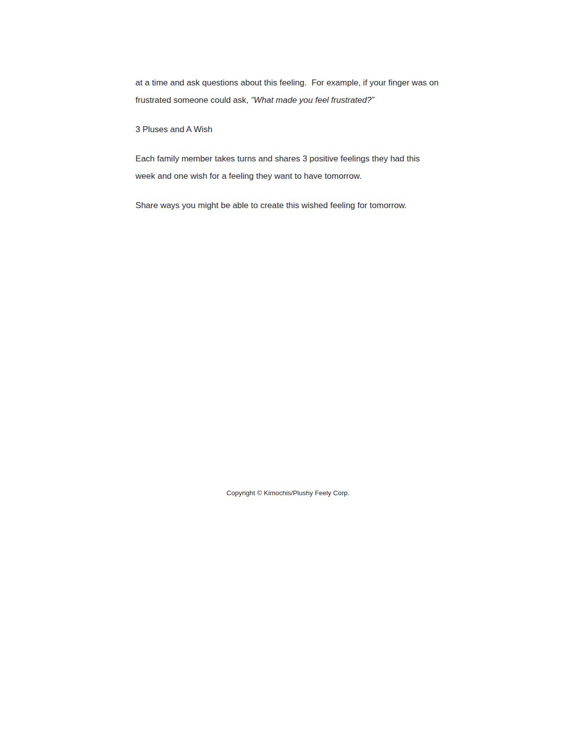at a time and ask questions about this feeling. For example, if your finger was on frustrated someone could ask, “What made you feel frustrated?”
3 Pluses and A Wish
Each family member takes turns and shares 3 positive feelings they had this week and one wish for a feeling they want to have tomorrow.
Share ways you might be able to create this wished feeling for tomorrow.
Copyright © Kimochis/Plushy Feely Corp.